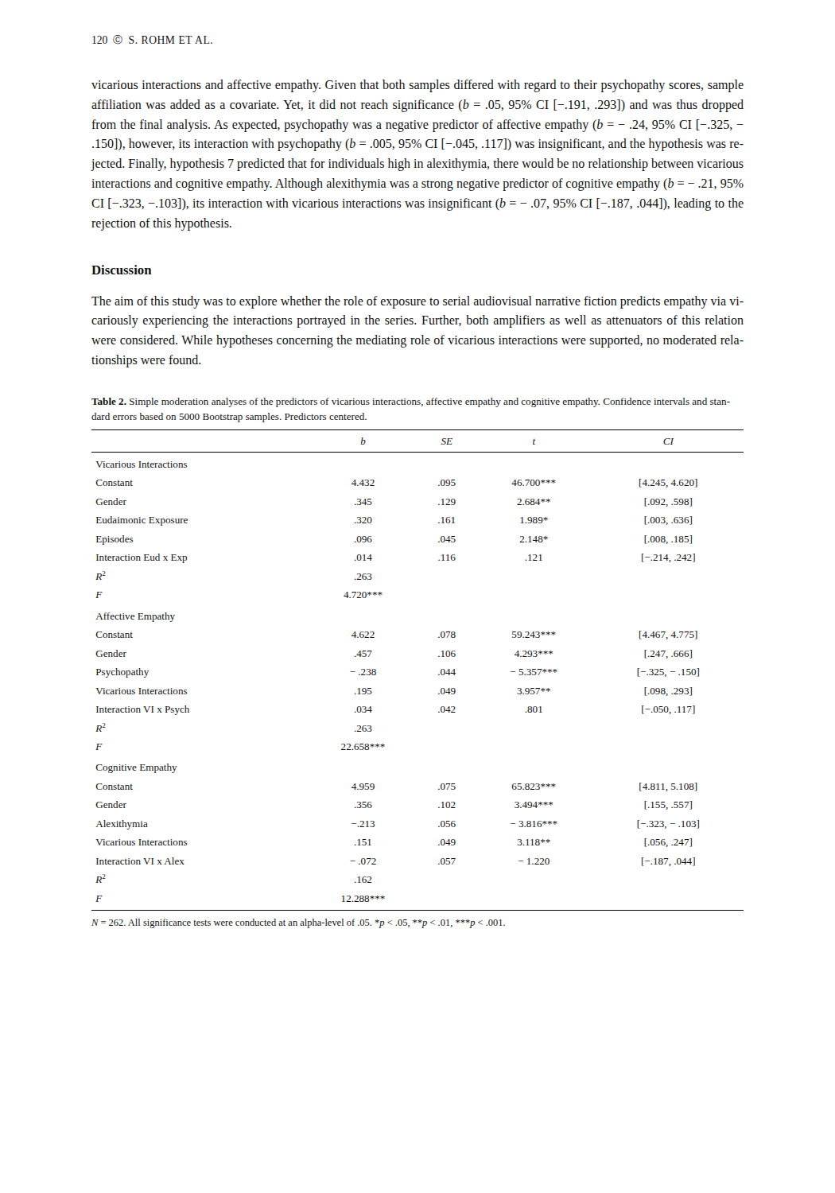120 Ⓒ S. ROHM ET AL.
vicarious interactions and affective empathy. Given that both samples differed with regard to their psychopathy scores, sample affiliation was added as a covariate. Yet, it did not reach significance (b = .05, 95% CI [−.191, .293]) and was thus dropped from the final analysis. As expected, psychopathy was a negative predictor of affective empathy (b = − .24, 95% CI [−.325, − .150]), however, its interaction with psychopathy (b = .005, 95% CI [−.045, .117]) was insignificant, and the hypothesis was rejected. Finally, hypothesis 7 predicted that for individuals high in alexithymia, there would be no relationship between vicarious interactions and cognitive empathy. Although alexithymia was a strong negative predictor of cognitive empathy (b = − .21, 95% CI [−.323, −.103]), its interaction with vicarious interactions was insignificant (b = − .07, 95% CI [−.187, .044]), leading to the rejection of this hypothesis.
Discussion
The aim of this study was to explore whether the role of exposure to serial audiovisual narrative fiction predicts empathy via vicariously experiencing the interactions portrayed in the series. Further, both amplifiers as well as attenuators of this relation were considered. While hypotheses concerning the mediating role of vicarious interactions were supported, no moderated relationships were found.
Table 2. Simple moderation analyses of the predictors of vicarious interactions, affective empathy and cognitive empathy. Confidence intervals and standard errors based on 5000 Bootstrap samples. Predictors centered.
| | b | SE | t | CI |
| --- | --- | --- | --- | --- |
| Vicarious Interactions | | | | |
| Constant | 4.432 | .095 | 46.700*** | [4.245, 4.620] |
| Gender | .345 | .129 | 2.684** | [.092, .598] |
| Eudaimonic Exposure | .320 | .161 | 1.989* | [.003, .636] |
| Episodes | .096 | .045 | 2.148* | [.008, .185] |
| Interaction Eud x Exp | .014 | .116 | .121 | [−.214, .242] |
| R 2 | .263 | | | |
| F | 4.720*** | | | |
| Affective Empathy | | | | |
| Constant | 4.622 | .078 | 59.243*** | [4.467, 4.775] |
| Gender | .457 | .106 | 4.293*** | [.247, .666] |
| Psychopathy | − .238 | .044 | − 5.357*** | [−.325, − .150] |
| Vicarious Interactions | .195 | .049 | 3.957** | [.098, .293] |
| Interaction VI x Psych | .034 | .042 | .801 | [−.050, .117] |
| R 2 | .263 | | | |
| F | 22.658*** | | | |
| Cognitive Empathy | | | | |
| Constant | 4.959 | .075 | 65.823*** | [4.811, 5.108] |
| Gender | .356 | .102 | 3.494*** | [.155, .557] |
| Alexithymia | −.213 | .056 | − 3.816*** | [−.323, − .103] |
| Vicarious Interactions | .151 | .049 | 3.118** | [.056, .247] |
| Interaction VI x Alex | − .072 | .057 | − 1.220 | [−.187, .044] |
| R 2 | .162 | | | |
| F | 12.288*** | | | |
N = 262. All significance tests were conducted at an alpha-level of .05. *p < .05, **p < .01, ***p < .001.